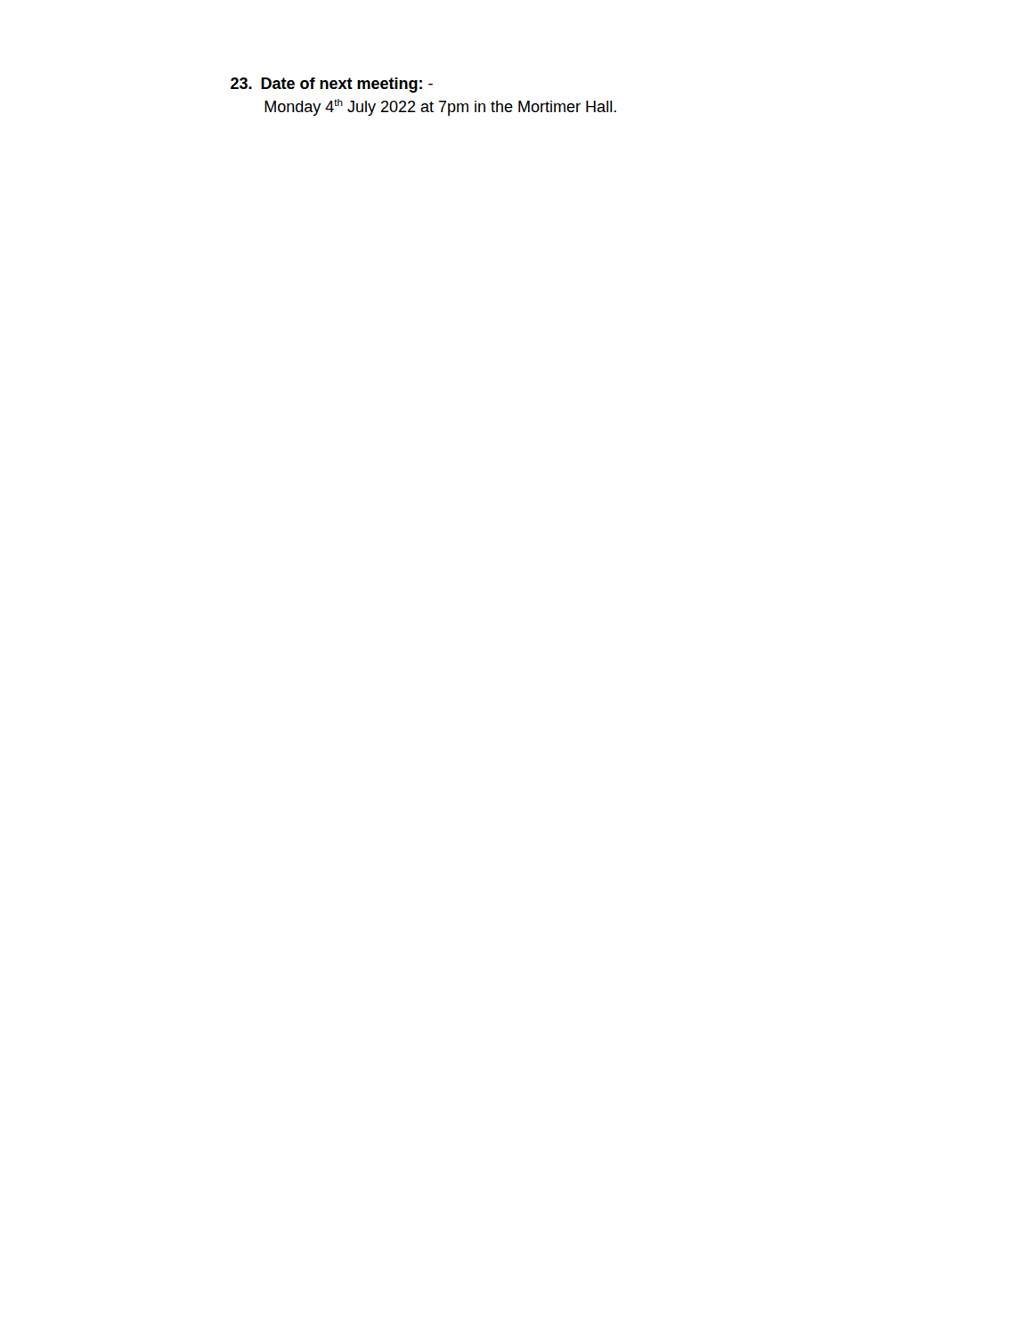23. Date of next meeting: -
Monday 4th July 2022 at 7pm in the Mortimer Hall.